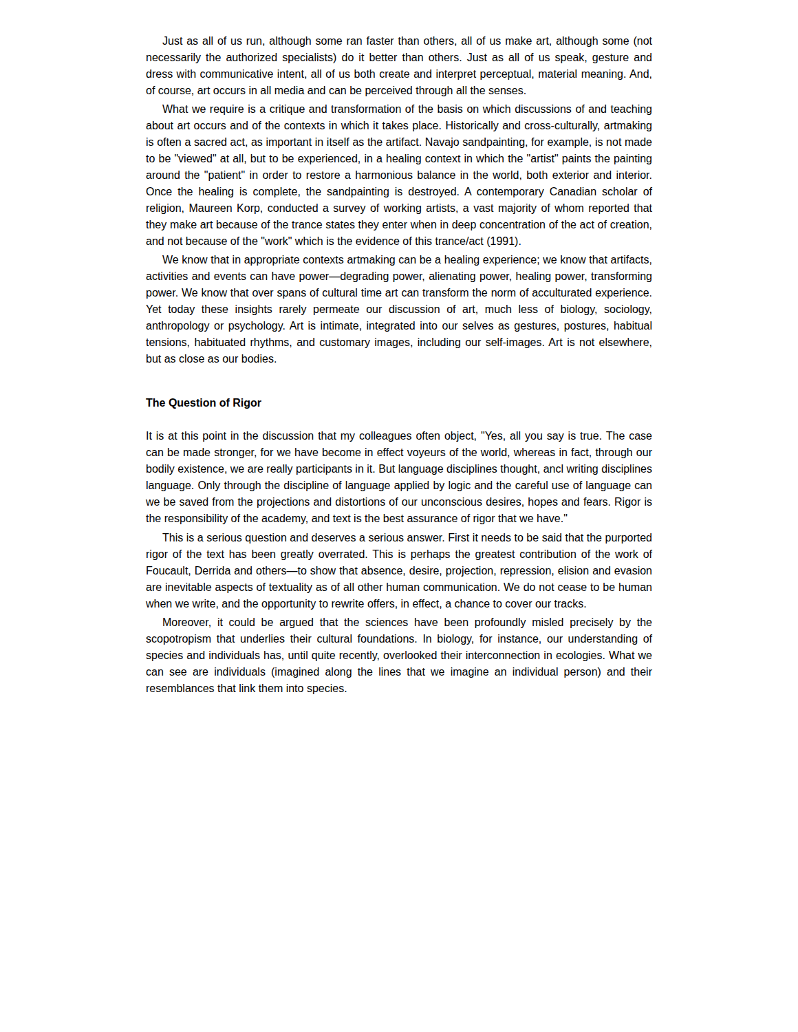Just as all of us run, although some ran faster than others, all of us make art, although some (not necessarily the authorized specialists) do it better than others. Just as all of us speak, gesture and dress with communicative intent, all of us both create and interpret perceptual, material meaning. And, of course, art occurs in all media and can be perceived through all the senses.
What we require is a critique and transformation of the basis on which discussions of and teaching about art occurs and of the contexts in which it takes place. Historically and cross-culturally, artmaking is often a sacred act, as important in itself as the artifact. Navajo sandpainting, for example, is not made to be "viewed" at all, but to be experienced, in a healing context in which the "artist" paints the painting around the "patient" in order to restore a harmonious balance in the world, both exterior and interior. Once the healing is complete, the sandpainting is destroyed. A contemporary Canadian scholar of religion, Maureen Korp, conducted a survey of working artists, a vast majority of whom reported that they make art because of the trance states they enter when in deep concentration of the act of creation, and not because of the "work" which is the evidence of this trance/act (1991).
We know that in appropriate contexts artmaking can be a healing experience; we know that artifacts, activities and events can have power—degrading power, alienating power, healing power, transforming power. We know that over spans of cultural time art can transform the norm of acculturated experience. Yet today these insights rarely permeate our discussion of art, much less of biology, sociology, anthropology or psychology. Art is intimate, integrated into our selves as gestures, postures, habitual tensions, habituated rhythms, and customary images, including our self-images. Art is not elsewhere, but as close as our bodies.
The Question of Rigor
It is at this point in the discussion that my colleagues often object, "Yes, all you say is true. The case can be made stronger, for we have become in effect voyeurs of the world, whereas in fact, through our bodily existence, we are really participants in it. But language disciplines thought, ancl writing disciplines language. Only through the discipline of language applied by logic and the careful use of language can we be saved from the projections and distortions of our unconscious desires, hopes and fears. Rigor is the responsibility of the academy, and text is the best assurance of rigor that we have."
This is a serious question and deserves a serious answer. First it needs to be said that the purported rigor of the text has been greatly overrated. This is perhaps the greatest contribution of the work of Foucault, Derrida and others—to show that absence, desire, projection, repression, elision and evasion are inevitable aspects of textuality as of all other human communication. We do not cease to be human when we write, and the opportunity to rewrite offers, in effect, a chance to cover our tracks.
Moreover, it could be argued that the sciences have been profoundly misled precisely by the scopotropism that underlies their cultural foundations. In biology, for instance, our understanding of species and individuals has, until quite recently, overlooked their interconnection in ecologies. What we can see are individuals (imagined along the lines that we imagine an individual person) and their resemblances that link them into species.